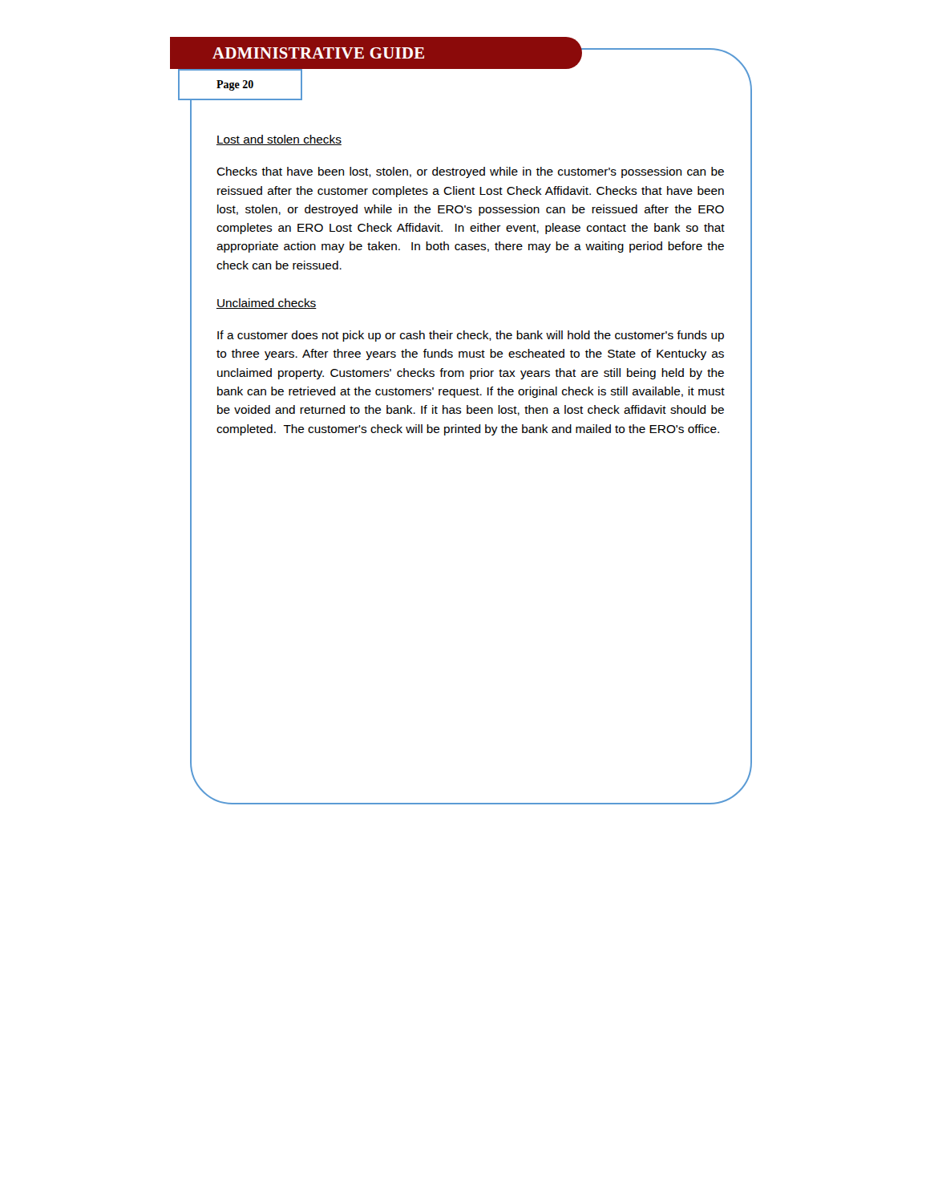ADMINISTRATIVE GUIDE
Page 20
Lost and stolen checks
Checks that have been lost, stolen, or destroyed while in the customer's possession can be reissued after the customer completes a Client Lost Check Affidavit. Checks that have been lost, stolen, or destroyed while in the ERO's possession can be reissued after the ERO completes an ERO Lost Check Affidavit. In either event, please contact the bank so that appropriate action may be taken. In both cases, there may be a waiting period before the check can be reissued.
Unclaimed checks
If a customer does not pick up or cash their check, the bank will hold the customer's funds up to three years. After three years the funds must be escheated to the State of Kentucky as unclaimed property. Customers' checks from prior tax years that are still being held by the bank can be retrieved at the customers' request. If the original check is still available, it must be voided and returned to the bank. If it has been lost, then a lost check affidavit should be completed. The customer's check will be printed by the bank and mailed to the ERO's office.